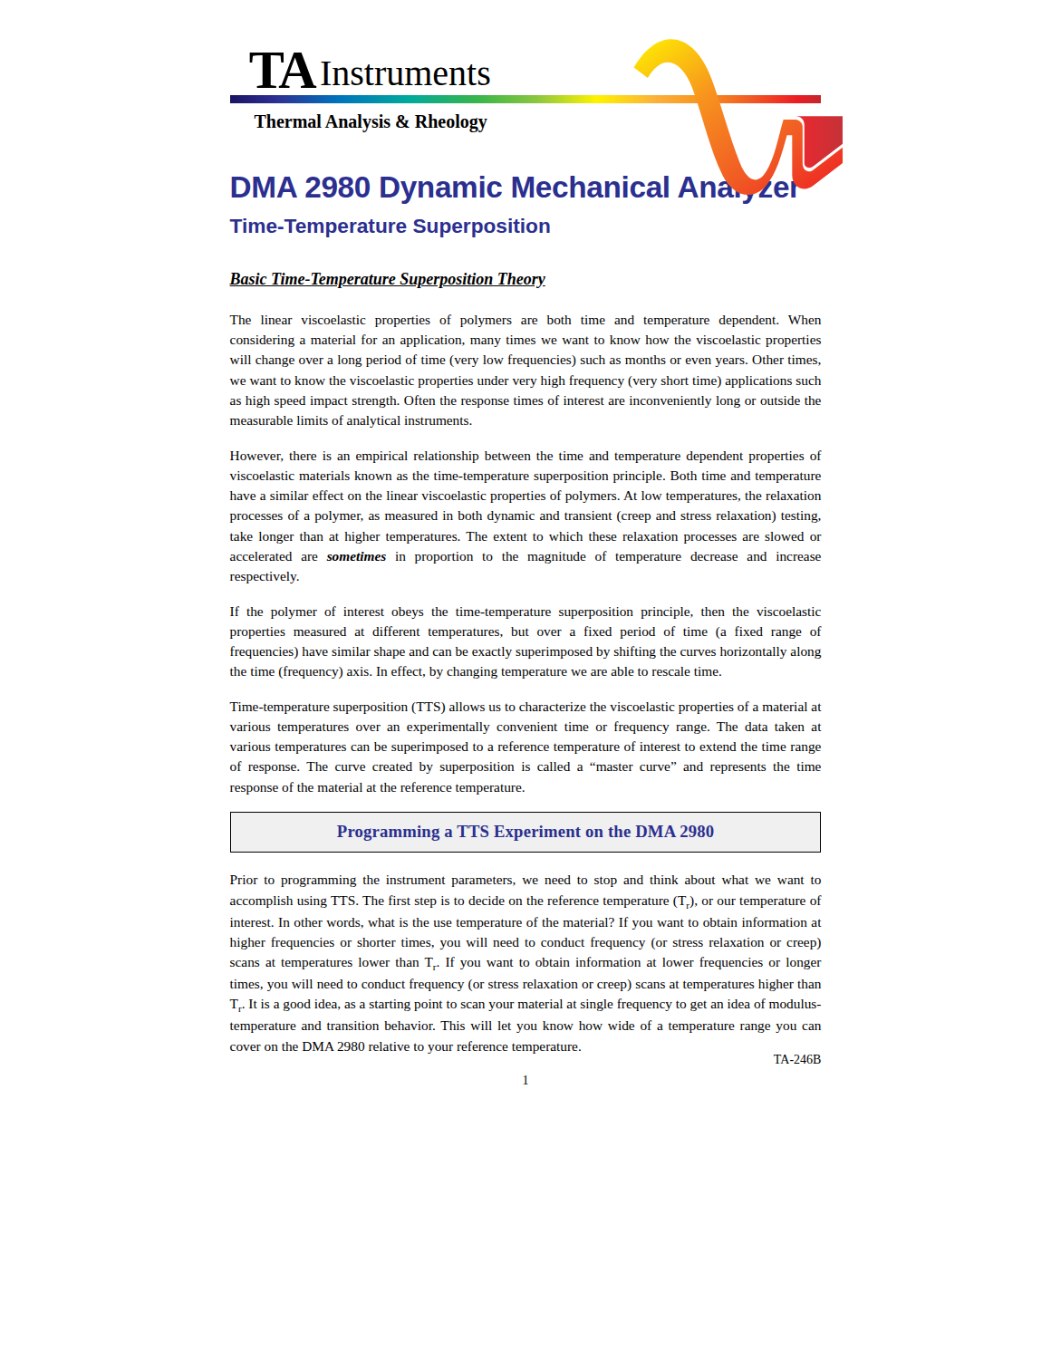TA Instruments
Thermal Analysis & Rheology
DMA 2980 Dynamic Mechanical Analyzer
Time-Temperature Superposition
Basic Time-Temperature Superposition Theory
The linear viscoelastic properties of polymers are both time and temperature dependent. When considering a material for an application, many times we want to know how the viscoelastic properties will change over a long period of time (very low frequencies) such as months or even years. Other times, we want to know the viscoelastic properties under very high frequency (very short time) applications such as high speed impact strength. Often the response times of interest are inconveniently long or outside the measurable limits of analytical instruments.
However, there is an empirical relationship between the time and temperature dependent properties of viscoelastic materials known as the time-temperature superposition principle. Both time and temperature have a similar effect on the linear viscoelastic properties of polymers. At low temperatures, the relaxation processes of a polymer, as measured in both dynamic and transient (creep and stress relaxation) testing, take longer than at higher temperatures. The extent to which these relaxation processes are slowed or accelerated are sometimes in proportion to the magnitude of temperature decrease and increase respectively.
If the polymer of interest obeys the time-temperature superposition principle, then the viscoelastic properties measured at different temperatures, but over a fixed period of time (a fixed range of frequencies) have similar shape and can be exactly superimposed by shifting the curves horizontally along the time (frequency) axis. In effect, by changing temperature we are able to rescale time.
Time-temperature superposition (TTS) allows us to characterize the viscoelastic properties of a material at various temperatures over an experimentally convenient time or frequency range. The data taken at various temperatures can be superimposed to a reference temperature of interest to extend the time range of response. The curve created by superposition is called a “master curve” and represents the time response of the material at the reference temperature.
Programming a TTS Experiment on the DMA 2980
Prior to programming the instrument parameters, we need to stop and think about what we want to accomplish using TTS. The first step is to decide on the reference temperature (Tr), or our temperature of interest. In other words, what is the use temperature of the material? If you want to obtain information at higher frequencies or shorter times, you will need to conduct frequency (or stress relaxation or creep) scans at temperatures lower than Tr. If you want to obtain information at lower frequencies or longer times, you will need to conduct frequency (or stress relaxation or creep) scans at temperatures higher than Tr. It is a good idea, as a starting point to scan your material at single frequency to get an idea of modulus-temperature and transition behavior. This will let you know how wide of a temperature range you can cover on the DMA 2980 relative to your reference temperature.
TA-246B
1